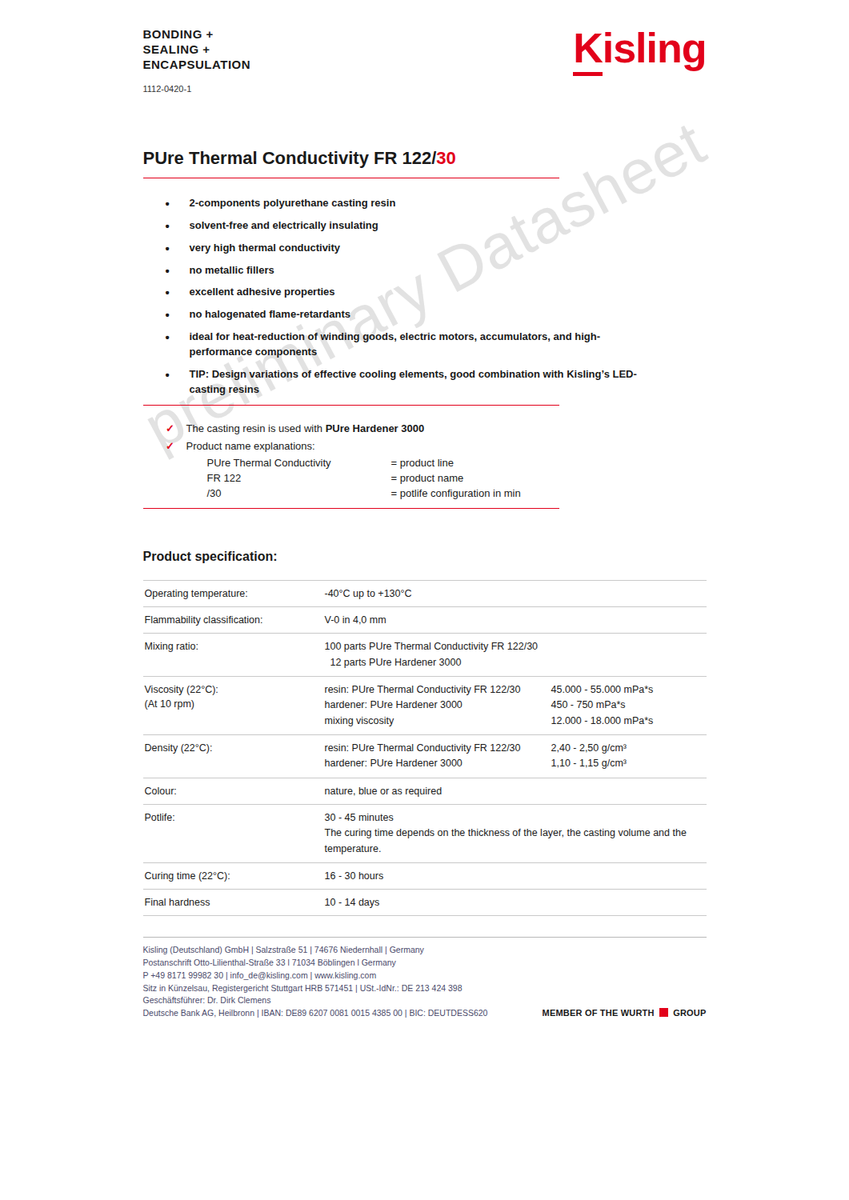preliminary Datasheet
Bonding +
Sealing +
Encapsulation
1112-0420-1
Kisling
PUre Thermal Conductivity FR 122/30
2-components polyurethane casting resin
solvent-free and electrically insulating
very high thermal conductivity
no metallic fillers
excellent adhesive properties
no halogenated flame-retardants
ideal for heat-reduction of winding goods, electric motors, accumulators, and high-performance components
TIP: Design variations of effective cooling elements, good combination with Kisling’s LED-casting resins
The casting resin is used with PUre Hardener 3000
Product name explanations:
PUre Thermal Conductivity= product line
FR 122= product name
/30= potlife configuration in min
Product specification:
| Operating temperature: | -40°C up to +130°C |
| Flammability classification: | V-0 in 4,0 mm |
| Mixing ratio: | 100 parts PUre Thermal Conductivity FR 122/30 12 parts PUre Hardener 3000 |
| Viscosity (22°C): (At 10 rpm) | resin: PUre Thermal Conductivity FR 122/30 hardener: PUre Hardener 3000 mixing viscosity | 45.000 - 55.000 mPa*s 450 - 750 mPa*s 12.000 - 18.000 mPa*s |
| Density (22°C): | resin: PUre Thermal Conductivity FR 122/30 hardener: PUre Hardener 3000 | 2,40 - 2,50 g/cm³ 1,10 - 1,15 g/cm³ |
| Colour: | nature, blue or as required |
| Potlife: | 30 - 45 minutes The curing time depends on the thickness of the layer, the casting volume and the temperature. |
| Curing time (22°C): | 16 - 30 hours |
| Final hardness | 10 - 14 days |
Kisling (Deutschland) GmbH | Salzstraße 51 | 74676 Niedernhall | Germany
Postanschrift Otto-Lilienthal-Straße 33 l 71034 Böblingen l Germany
P +49 8171 99982 30 | info_de@kisling.com | www.kisling.com
Sitz in Künzelsau, Registergericht Stuttgart HRB 571451 | USt.-IdNr.: DE 213 424 398
Geschäftsführer: Dr. Dirk Clemens
Deutsche Bank AG, Heilbronn | IBAN: DE89 6207 0081 0015 4385 00 | BIC: DEUTDESS620
MEMBER OF THE WURTH GROUP